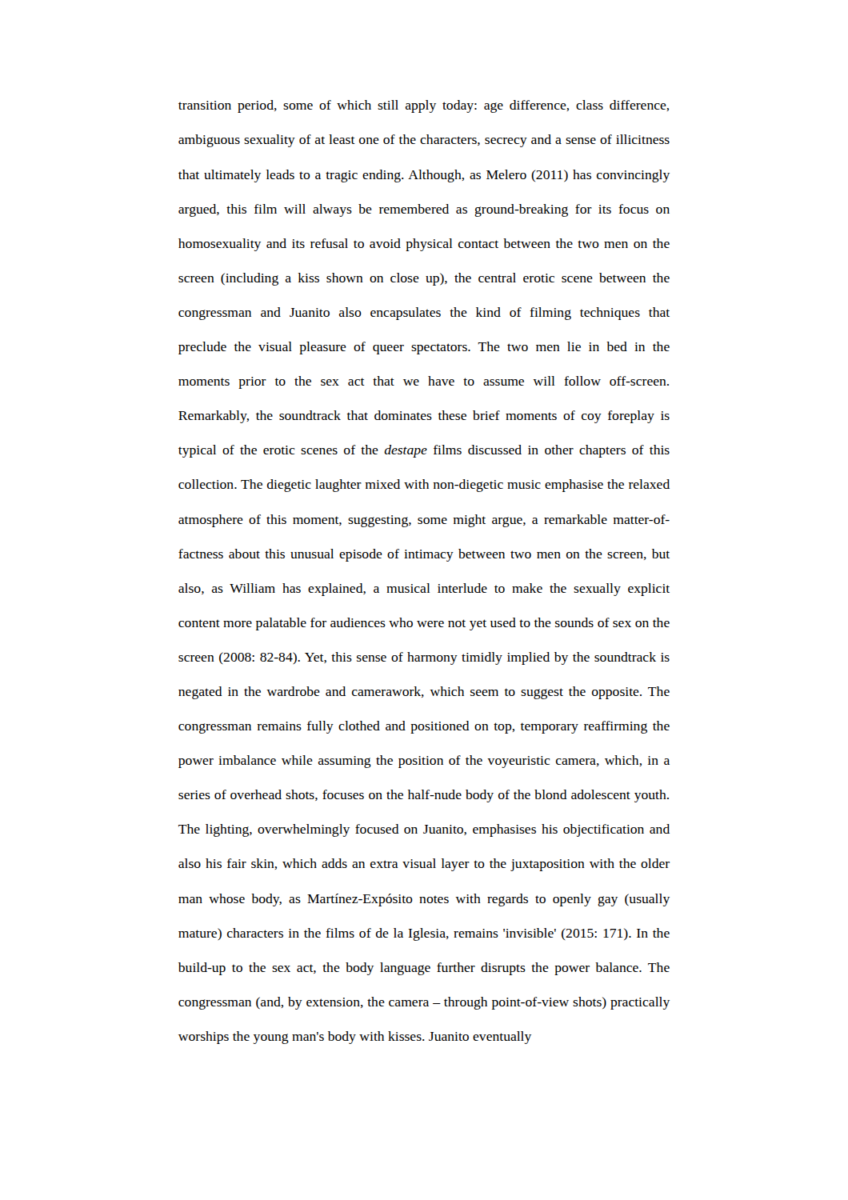transition period, some of which still apply today: age difference, class difference, ambiguous sexuality of at least one of the characters, secrecy and a sense of illicitness that ultimately leads to a tragic ending. Although, as Melero (2011) has convincingly argued, this film will always be remembered as ground-breaking for its focus on homosexuality and its refusal to avoid physical contact between the two men on the screen (including a kiss shown on close up), the central erotic scene between the congressman and Juanito also encapsulates the kind of filming techniques that preclude the visual pleasure of queer spectators. The two men lie in bed in the moments prior to the sex act that we have to assume will follow off-screen. Remarkably, the soundtrack that dominates these brief moments of coy foreplay is typical of the erotic scenes of the destape films discussed in other chapters of this collection. The diegetic laughter mixed with non-diegetic music emphasise the relaxed atmosphere of this moment, suggesting, some might argue, a remarkable matter-of-factness about this unusual episode of intimacy between two men on the screen, but also, as William has explained, a musical interlude to make the sexually explicit content more palatable for audiences who were not yet used to the sounds of sex on the screen (2008: 82-84). Yet, this sense of harmony timidly implied by the soundtrack is negated in the wardrobe and camerawork, which seem to suggest the opposite. The congressman remains fully clothed and positioned on top, temporary reaffirming the power imbalance while assuming the position of the voyeuristic camera, which, in a series of overhead shots, focuses on the half-nude body of the blond adolescent youth. The lighting, overwhelmingly focused on Juanito, emphasises his objectification and also his fair skin, which adds an extra visual layer to the juxtaposition with the older man whose body, as Martínez-Expósito notes with regards to openly gay (usually mature) characters in the films of de la Iglesia, remains 'invisible' (2015: 171). In the build-up to the sex act, the body language further disrupts the power balance. The congressman (and, by extension, the camera – through point-of-view shots) practically worships the young man's body with kisses. Juanito eventually